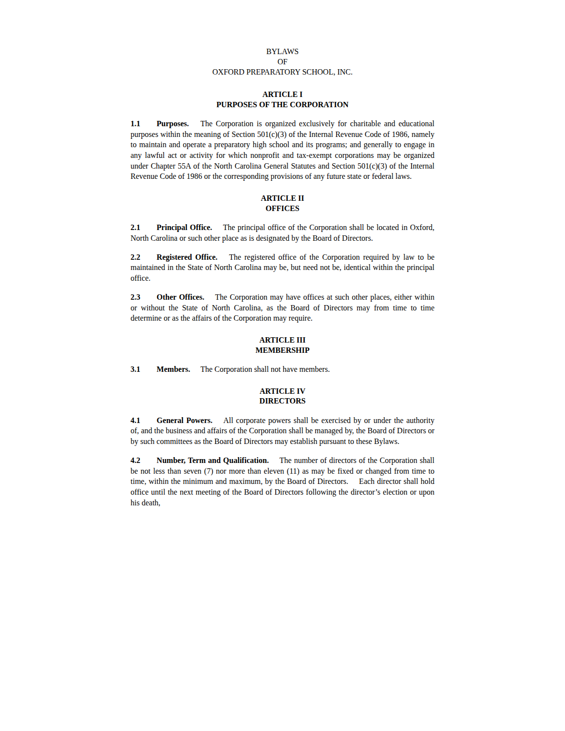BYLAWS
OF
OXFORD PREPARATORY SCHOOL, INC.
ARTICLE I PURPOSES OF THE CORPORATION
1.1 Purposes. The Corporation is organized exclusively for charitable and educational purposes within the meaning of Section 501(c)(3) of the Internal Revenue Code of 1986, namely to maintain and operate a preparatory high school and its programs; and generally to engage in any lawful act or activity for which nonprofit and tax-exempt corporations may be organized under Chapter 55A of the North Carolina General Statutes and Section 501(c)(3) of the Internal Revenue Code of 1986 or the corresponding provisions of any future state or federal laws.
ARTICLE II OFFICES
2.1 Principal Office. The principal office of the Corporation shall be located in Oxford, North Carolina or such other place as is designated by the Board of Directors.
2.2 Registered Office. The registered office of the Corporation required by law to be maintained in the State of North Carolina may be, but need not be, identical within the principal office.
2.3 Other Offices. The Corporation may have offices at such other places, either within or without the State of North Carolina, as the Board of Directors may from time to time determine or as the affairs of the Corporation may require.
ARTICLE III MEMBERSHIP
3.1 Members. The Corporation shall not have members.
ARTICLE IV DIRECTORS
4.1 General Powers. All corporate powers shall be exercised by or under the authority of, and the business and affairs of the Corporation shall be managed by, the Board of Directors or by such committees as the Board of Directors may establish pursuant to these Bylaws.
4.2 Number, Term and Qualification. The number of directors of the Corporation shall be not less than seven (7) nor more than eleven (11) as may be fixed or changed from time to time, within the minimum and maximum, by the Board of Directors. Each director shall hold office until the next meeting of the Board of Directors following the director’s election or upon his death,